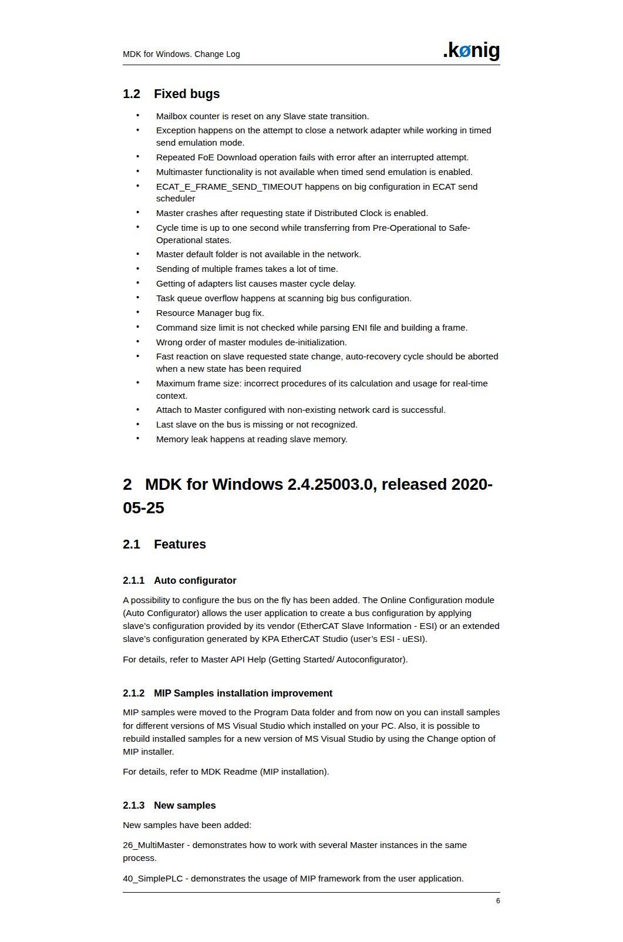MDK for Windows. Change Log
. kønig
1.2 Fixed bugs
Mailbox counter is reset on any Slave state transition.
Exception happens on the attempt to close a network adapter while working in timed send emulation mode.
Repeated FoE Download operation fails with error after an interrupted attempt.
Multimaster functionality is not available when timed send emulation is enabled.
ECAT_E_FRAME_SEND_TIMEOUT happens on big configuration in ECAT send scheduler
Master crashes after requesting state if Distributed Clock is enabled.
Cycle time is up to one second while transferring from Pre-Operational to Safe-Operational states.
Master default folder is not available in the network.
Sending of multiple frames takes a lot of time.
Getting of adapters list causes master cycle delay.
Task queue overflow happens at scanning big bus configuration.
Resource Manager bug fix.
Command size limit is not checked while parsing ENI file and building a frame.
Wrong order of master modules de-initialization.
Fast reaction on slave requested state change, auto-recovery cycle should be aborted when a new state has been required
Maximum frame size: incorrect procedures of its calculation and usage for real-time context.
Attach to Master configured with non-existing network card is successful.
Last slave on the bus is missing or not recognized.
Memory leak happens at reading slave memory.
2 MDK for Windows 2.4.25003.0, released 2020-05-25
2.1 Features
2.1.1 Auto configurator
A possibility to configure the bus on the fly has been added. The Online Configuration module (Auto Configurator) allows the user application to create a bus configuration by applying slave’s configuration provided by its vendor (EtherCAT Slave Information - ESI) or an extended slave’s configuration generated by KPA EtherCAT Studio (user’s ESI - uESI).
For details, refer to Master API Help (Getting Started/ Autoconfigurator).
2.1.2 MIP Samples installation improvement
MIP samples were moved to the Program Data folder and from now on you can install samples for different versions of MS Visual Studio which installed on your PC. Also, it is possible to rebuild installed samples for a new version of MS Visual Studio by using the Change option of MIP installer.
For details, refer to MDK Readme (MIP installation).
2.1.3 New samples
New samples have been added:
26_MultiMaster - demonstrates how to work with several Master instances in the same process.
40_SimplePLC - demonstrates the usage of MIP framework from the user application.
6